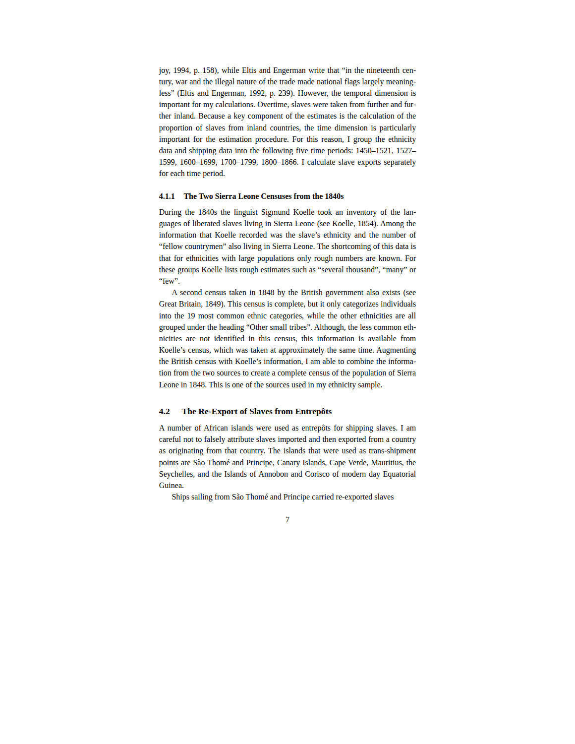joy, 1994, p. 158), while Eltis and Engerman write that “in the nineteenth century, war and the illegal nature of the trade made national flags largely meaningless” (Eltis and Engerman, 1992, p. 239). However, the temporal dimension is important for my calculations. Overtime, slaves were taken from further and further inland. Because a key component of the estimates is the calculation of the proportion of slaves from inland countries, the time dimension is particularly important for the estimation procedure. For this reason, I group the ethnicity data and shipping data into the following five time periods: 1450–1521, 1527–1599, 1600–1699, 1700–1799, 1800–1866. I calculate slave exports separately for each time period.
4.1.1 The Two Sierra Leone Censuses from the 1840s
During the 1840s the linguist Sigmund Koelle took an inventory of the languages of liberated slaves living in Sierra Leone (see Koelle, 1854). Among the information that Koelle recorded was the slave’s ethnicity and the number of “fellow countrymen” also living in Sierra Leone. The shortcoming of this data is that for ethnicities with large populations only rough numbers are known. For these groups Koelle lists rough estimates such as “several thousand”, “many” or “few”.
A second census taken in 1848 by the British government also exists (see Great Britain, 1849). This census is complete, but it only categorizes individuals into the 19 most common ethnic categories, while the other ethnicities are all grouped under the heading “Other small tribes”. Although, the less common ethnicities are not identified in this census, this information is available from Koelle’s census, which was taken at approximately the same time. Augmenting the British census with Koelle’s information, I am able to combine the information from the two sources to create a complete census of the population of Sierra Leone in 1848. This is one of the sources used in my ethnicity sample.
4.2 The Re-Export of Slaves from Entrepôts
A number of African islands were used as entrepôts for shipping slaves. I am careful not to falsely attribute slaves imported and then exported from a country as originating from that country. The islands that were used as trans-shipment points are São Thomé and Principe, Canary Islands, Cape Verde, Mauritius, the Seychelles, and the Islands of Annobon and Corisco of modern day Equatorial Guinea.
Ships sailing from São Thomé and Principe carried re-exported slaves
7